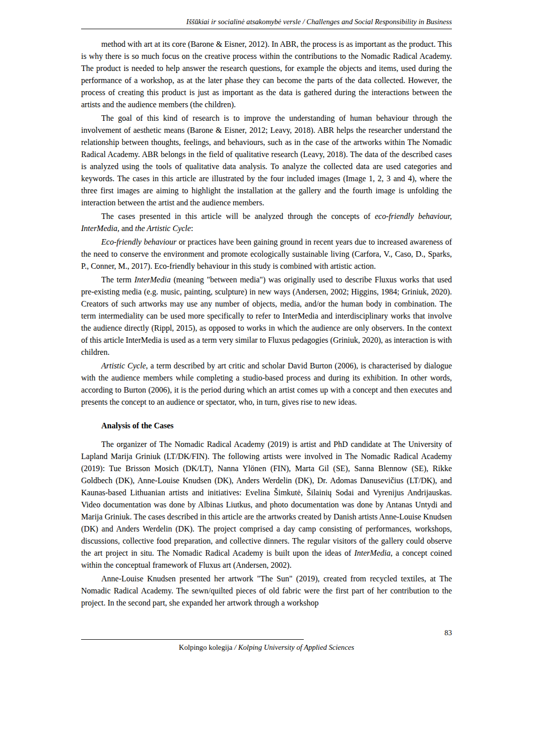Iššūkiai ir socialinė atsakomybė versle / Challenges and Social Responsibility in Business
method with art at its core (Barone & Eisner, 2012). In ABR, the process is as important as the product. This is why there is so much focus on the creative process within the contributions to the Nomadic Radical Academy. The product is needed to help answer the research questions, for example the objects and items, used during the performance of a workshop, as at the later phase they can become the parts of the data collected. However, the process of creating this product is just as important as the data is gathered during the interactions between the artists and the audience members (the children).
The goal of this kind of research is to improve the understanding of human behaviour through the involvement of aesthetic means (Barone & Eisner, 2012; Leavy, 2018). ABR helps the researcher understand the relationship between thoughts, feelings, and behaviours, such as in the case of the artworks within The Nomadic Radical Academy. ABR belongs in the field of qualitative research (Leavy, 2018). The data of the described cases is analyzed using the tools of qualitative data analysis. To analyze the collected data are used categories and keywords. The cases in this article are illustrated by the four included images (Image 1, 2, 3 and 4), where the three first images are aiming to highlight the installation at the gallery and the fourth image is unfolding the interaction between the artist and the audience members.
The cases presented in this article will be analyzed through the concepts of eco-friendly behaviour, InterMedia, and the Artistic Cycle:
Eco-friendly behaviour or practices have been gaining ground in recent years due to increased awareness of the need to conserve the environment and promote ecologically sustainable living (Carfora, V., Caso, D., Sparks, P., Conner, M., 2017). Eco-friendly behaviour in this study is combined with artistic action.
The term InterMedia (meaning "between media") was originally used to describe Fluxus works that used pre-existing media (e.g. music, painting, sculpture) in new ways (Andersen, 2002; Higgins, 1984; Griniuk, 2020). Creators of such artworks may use any number of objects, media, and/or the human body in combination. The term intermediality can be used more specifically to refer to InterMedia and interdisciplinary works that involve the audience directly (Rippl, 2015), as opposed to works in which the audience are only observers. In the context of this article InterMedia is used as a term very similar to Fluxus pedagogies (Griniuk, 2020), as interaction is with children.
Artistic Cycle, a term described by art critic and scholar David Burton (2006), is characterised by dialogue with the audience members while completing a studio-based process and during its exhibition. In other words, according to Burton (2006), it is the period during which an artist comes up with a concept and then executes and presents the concept to an audience or spectator, who, in turn, gives rise to new ideas.
Analysis of the Cases
The organizer of The Nomadic Radical Academy (2019) is artist and PhD candidate at The University of Lapland Marija Griniuk (LT/DK/FIN). The following artists were involved in The Nomadic Radical Academy (2019): Tue Brisson Mosich (DK/LT), Nanna Ylönen (FIN), Marta Gil (SE), Sanna Blennow (SE), Rikke Goldbech (DK), Anne-Louise Knudsen (DK), Anders Werdelin (DK), Dr. Adomas Danusevičius (LT/DK), and Kaunas-based Lithuanian artists and initiatives: Evelina Šimkutė, Šilainių Sodai and Vyrenijus Andrijauskas. Video documentation was done by Albinas Liutkus, and photo documentation was done by Antanas Untydi and Marija Griniuk. The cases described in this article are the artworks created by Danish artists Anne-Louise Knudsen (DK) and Anders Werdelin (DK). The project comprised a day camp consisting of performances, workshops, discussions, collective food preparation, and collective dinners. The regular visitors of the gallery could observe the art project in situ. The Nomadic Radical Academy is built upon the ideas of InterMedia, a concept coined within the conceptual framework of Fluxus art (Andersen, 2002).
Anne-Louise Knudsen presented her artwork "The Sun" (2019), created from recycled textiles, at The Nomadic Radical Academy. The sewn/quilted pieces of old fabric were the first part of her contribution to the project. In the second part, she expanded her artwork through a workshop
83
Kolpingo kolegija / Kolping University of Applied Sciences